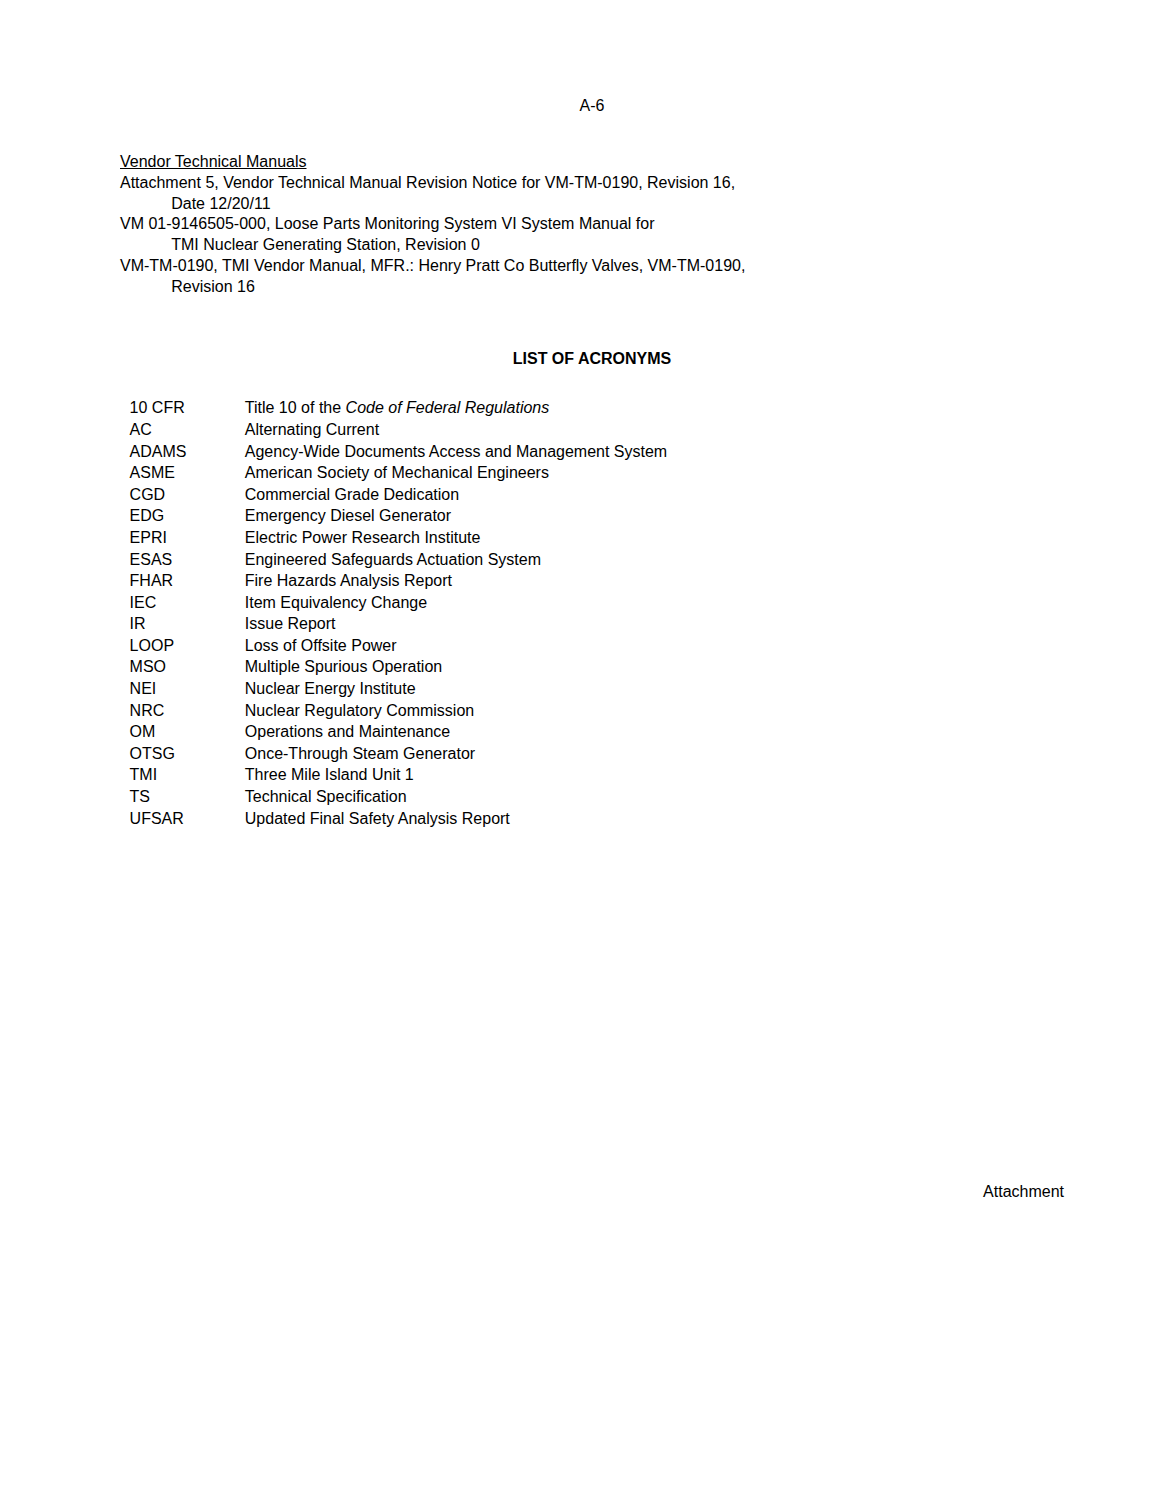A-6
Vendor Technical Manuals
Attachment 5, Vendor Technical Manual Revision Notice for VM-TM-0190, Revision 16, Date 12/20/11
VM 01-9146505-000, Loose Parts Monitoring System VI System Manual for TMI Nuclear Generating Station, Revision 0
VM-TM-0190, TMI Vendor Manual, MFR.: Henry Pratt Co Butterfly Valves, VM-TM-0190, Revision 16
LIST OF ACRONYMS
| 10 CFR | Title 10 of the Code of Federal Regulations |
| AC | Alternating Current |
| ADAMS | Agency-Wide Documents Access and Management System |
| ASME | American Society of Mechanical Engineers |
| CGD | Commercial Grade Dedication |
| EDG | Emergency Diesel Generator |
| EPRI | Electric Power Research Institute |
| ESAS | Engineered Safeguards Actuation System |
| FHAR | Fire Hazards Analysis Report |
| IEC | Item Equivalency Change |
| IR | Issue Report |
| LOOP | Loss of Offsite Power |
| MSO | Multiple Spurious Operation |
| NEI | Nuclear Energy Institute |
| NRC | Nuclear Regulatory Commission |
| OM | Operations and Maintenance |
| OTSG | Once-Through Steam Generator |
| TMI | Three Mile Island Unit 1 |
| TS | Technical Specification |
| UFSAR | Updated Final Safety Analysis Report |
Attachment